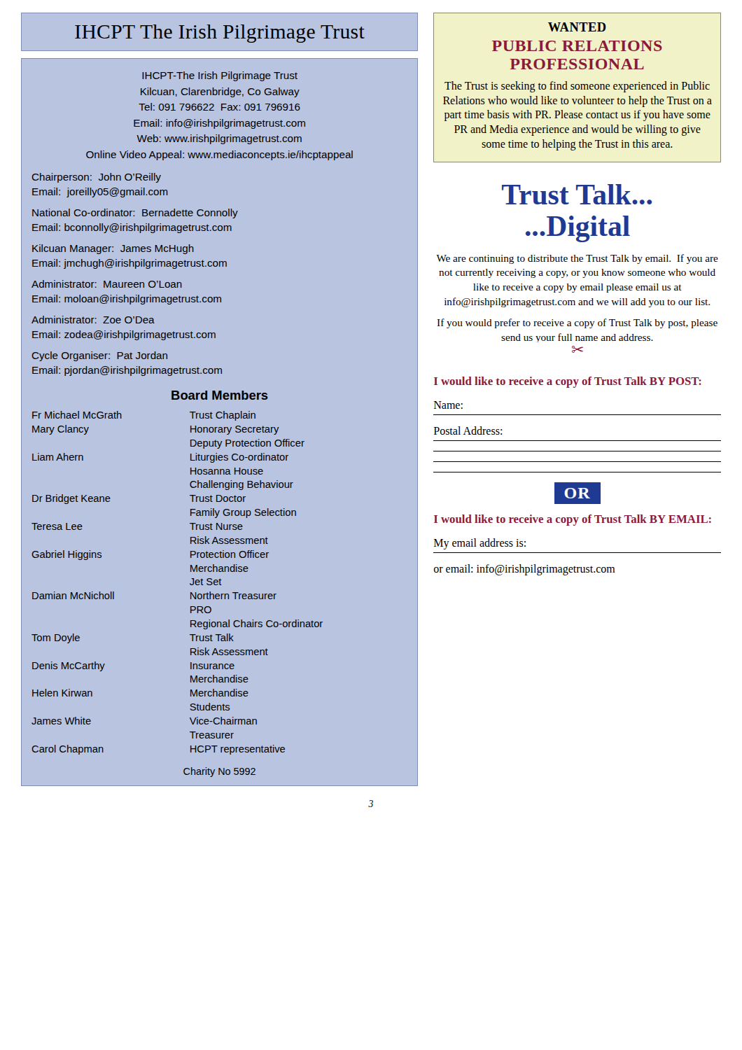IHCPT The Irish Pilgrimage Trust
IHCPT-The Irish Pilgrimage Trust
Kilcuan, Clarenbridge, Co Galway
Tel: 091 796622 Fax: 091 796916
Email: info@irishpilgrimagetrust.com
Web: www.irishpilgrimagetrust.com
Online Video Appeal: www.mediaconcepts.ie/ihcptappeal
Chairperson: John O’Reilly
Email: joreilly05@gmail.com
National Co-ordinator: Bernadette Connolly
Email: bconnolly@irishpilgrimagetrust.com
Kilcuan Manager: James McHugh
Email: jmchugh@irishpilgrimagetrust.com
Administrator: Maureen O’Loan
Email: moloan@irishpilgrimagetrust.com
Administrator: Zoe O’Dea
Email: zodea@irishpilgrimagetrust.com
Cycle Organiser: Pat Jordan
Email: pjordan@irishpilgrimagetrust.com
Board Members
| Fr Michael McGrath | Trust Chaplain |
| Mary Clancy | Honorary Secretary |
| | Deputy Protection Officer |
| Liam Ahern | Liturgies Co-ordinator |
| | Hosanna House |
| | Challenging Behaviour |
| Dr Bridget Keane | Trust Doctor |
| | Family Group Selection |
| Teresa Lee | Trust Nurse |
| | Risk Assessment |
| Gabriel Higgins | Protection Officer |
| | Merchandise |
| | Jet Set |
| Damian McNicholl | Northern Treasurer |
| | PRO |
| | Regional Chairs Co-ordinator |
| Tom Doyle | Trust Talk |
| | Risk Assessment |
| Denis McCarthy | Insurance |
| | Merchandise |
| Helen Kirwan | Merchandise |
| | Students |
| James White | Vice-Chairman |
| | Treasurer |
| Carol Chapman | HCPT representative |
Charity No 5992
WANTED
PUBLIC RELATIONS
PROFESSIONAL
The Trust is seeking to find someone experienced in Public Relations who would like to volunteer to help the Trust on a part time basis with PR. Please contact us if you have some PR and Media experience and would be willing to give some time to helping the Trust in this area.
Trust Talk... ...Digital
We are continuing to distribute the Trust Talk by email. If you are not currently receiving a copy, or you know someone who would like to receive a copy by email please email us at info@irishpilgrimagetrust.com and we will add you to our list.
If you would prefer to receive a copy of Trust Talk by post, please send us your full name and address.
✂
I would like to receive a copy of Trust Talk BY POST:
Name:
Postal Address:
OR
I would like to receive a copy of Trust Talk BY EMAIL:
My email address is:
or email: info@irishpilgrimagetrust.com
3